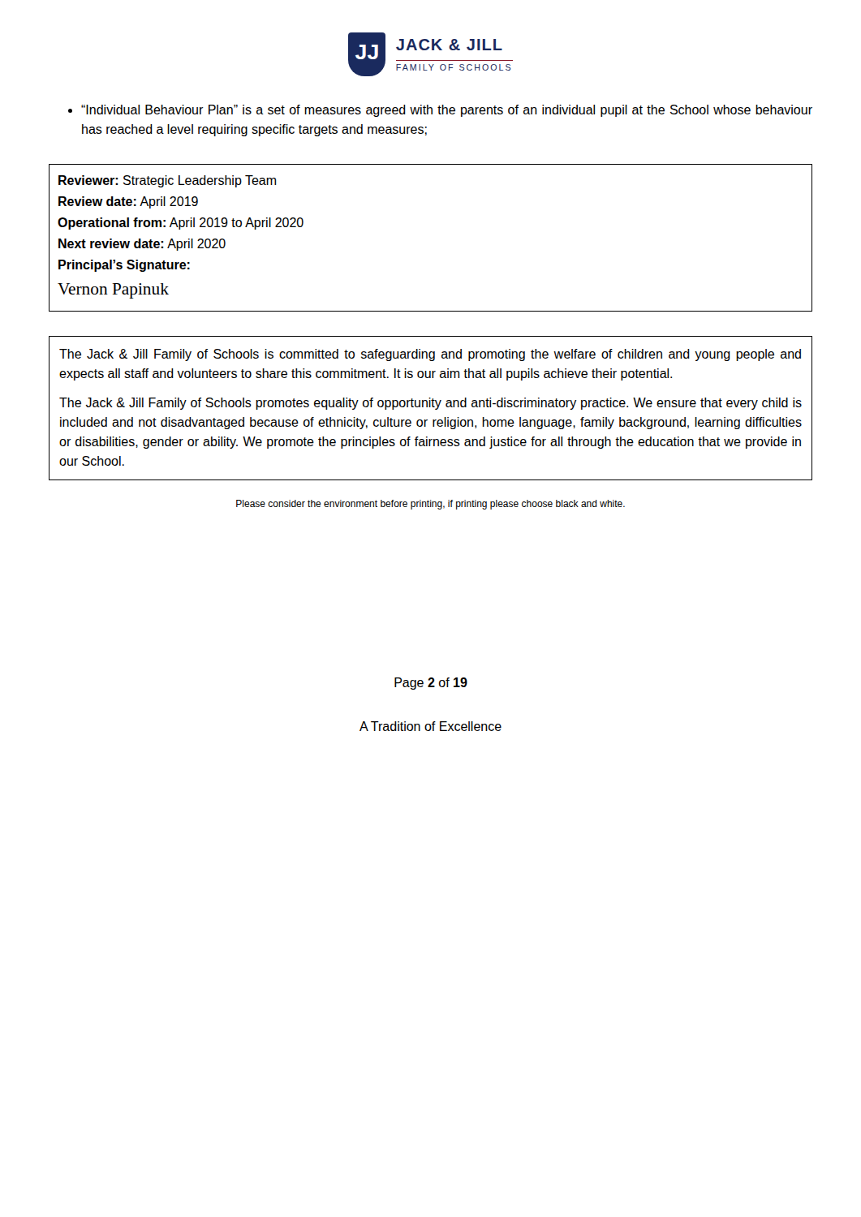JJ JACK & JILL
FAMILY OF SCHOOLS
“Individual Behaviour Plan” is a set of measures agreed with the parents of an individual pupil at the School whose behaviour has reached a level requiring specific targets and measures;
Reviewer: Strategic Leadership Team
Review date: April 2019
Operational from: April 2019 to April 2020
Next review date: April 2020
Principal’s Signature:
Vernon Papinuk
The Jack & Jill Family of Schools is committed to safeguarding and promoting the welfare of children and young people and expects all staff and volunteers to share this commitment. It is our aim that all pupils achieve their potential.
The Jack & Jill Family of Schools promotes equality of opportunity and anti-discriminatory practice. We ensure that every child is included and not disadvantaged because of ethnicity, culture or religion, home language, family background, learning difficulties or disabilities, gender or ability. We promote the principles of fairness and justice for all through the education that we provide in our School.
Please consider the environment before printing, if printing please choose black and white.
Page 2 of 19
A Tradition of Excellence